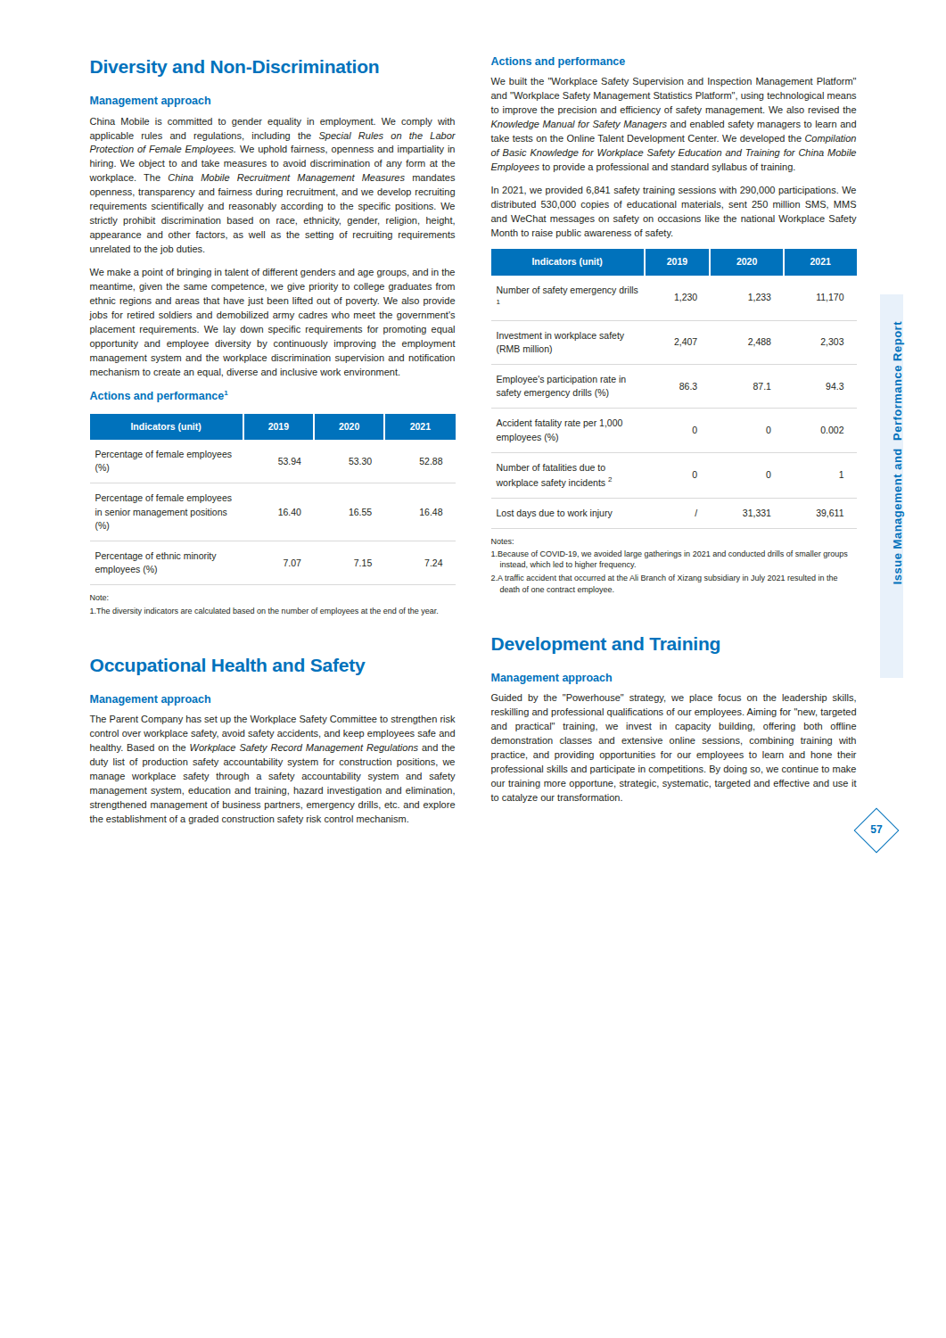Issue Management and Performance Report
Diversity and Non-Discrimination
Management approach
China Mobile is committed to gender equality in employment. We comply with applicable rules and regulations, including the Special Rules on the Labor Protection of Female Employees. We uphold fairness, openness and impartiality in hiring. We object to and take measures to avoid discrimination of any form at the workplace. The China Mobile Recruitment Management Measures mandates openness, transparency and fairness during recruitment, and we develop recruiting requirements scientifically and reasonably according to the specific positions. We strictly prohibit discrimination based on race, ethnicity, gender, religion, height, appearance and other factors, as well as the setting of recruiting requirements unrelated to the job duties.
We make a point of bringing in talent of different genders and age groups, and in the meantime, given the same competence, we give priority to college graduates from ethnic regions and areas that have just been lifted out of poverty. We also provide jobs for retired soldiers and demobilized army cadres who meet the government's placement requirements. We lay down specific requirements for promoting equal opportunity and employee diversity by continuously improving the employment management system and the workplace discrimination supervision and notification mechanism to create an equal, diverse and inclusive work environment.
Actions and performance1
| Indicators (unit) | 2019 | 2020 | 2021 |
| --- | --- | --- | --- |
| Percentage of female employees (%) | 53.94 | 53.30 | 52.88 |
| Percentage of female employees in senior management positions (%) | 16.40 | 16.55 | 16.48 |
| Percentage of ethnic minority employees (%) | 7.07 | 7.15 | 7.24 |
Note:
1.The diversity indicators are calculated based on the number of employees at the end of the year.
Occupational Health and Safety
Management approach
The Parent Company has set up the Workplace Safety Committee to strengthen risk control over workplace safety, avoid safety accidents, and keep employees safe and healthy. Based on the Workplace Safety Record Management Regulations and the duty list of production safety accountability system for construction positions, we manage workplace safety through a safety accountability system and safety management system, education and training, hazard investigation and elimination, strengthened management of business partners, emergency drills, etc. and explore the establishment of a graded construction safety risk control mechanism.
Actions and performance
We built the "Workplace Safety Supervision and Inspection Management Platform" and "Workplace Safety Management Statistics Platform", using technological means to improve the precision and efficiency of safety management. We also revised the Knowledge Manual for Safety Managers and enabled safety managers to learn and take tests on the Online Talent Development Center. We developed the Compilation of Basic Knowledge for Workplace Safety Education and Training for China Mobile Employees to provide a professional and standard syllabus of training.
In 2021, we provided 6,841 safety training sessions with 290,000 participations. We distributed 530,000 copies of educational materials, sent 250 million SMS, MMS and WeChat messages on safety on occasions like the national Workplace Safety Month to raise public awareness of safety.
| Indicators (unit) | 2019 | 2020 | 2021 |
| --- | --- | --- | --- |
| Number of safety emergency drills 1 | 1,230 | 1,233 | 11,170 |
| Investment in workplace safety (RMB million) | 2,407 | 2,488 | 2,303 |
| Employee's participation rate in safety emergency drills (%) | 86.3 | 87.1 | 94.3 |
| Accident fatality rate per 1,000 employees (%) | 0 | 0 | 0.002 |
| Number of fatalities due to workplace safety incidents 2 | 0 | 0 | 1 |
| Lost days due to work injury | / | 31,331 | 39,611 |
Notes:
1.Because of COVID-19, we avoided large gatherings in 2021 and conducted drills of smaller groups instead, which led to higher frequency.
2.A traffic accident that occurred at the Ali Branch of Xizang subsidiary in July 2021 resulted in the death of one contract employee.
Development and Training
Management approach
Guided by the "Powerhouse" strategy, we place focus on the leadership skills, reskilling and professional qualifications of our employees. Aiming for "new, targeted and practical" training, we invest in capacity building, offering both offline demonstration classes and extensive online sessions, combining training with practice, and providing opportunities for our employees to learn and hone their professional skills and participate in competitions. By doing so, we continue to make our training more opportune, strategic, systematic, targeted and effective and use it to catalyze our transformation.
57